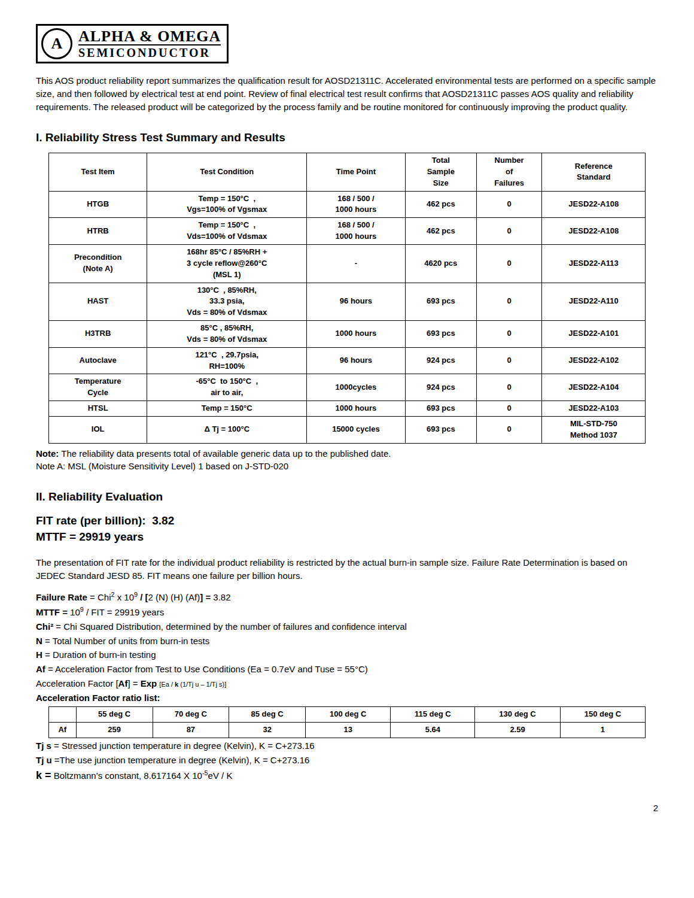A
ALPHA & OMEGA
SEMICONDUCTOR
This AOS product reliability report summarizes the qualification result for AOSD21311C. Accelerated environmental tests are performed on a specific sample size, and then followed by electrical test at end point. Review of final electrical test result confirms that AOSD21311C passes AOS quality and reliability requirements. The released product will be categorized by the process family and be routine monitored for continuously improving the product quality.
I. Reliability Stress Test Summary and Results
| Test Item | Test Condition | Time Point | Total Sample Size | Number of Failures | Reference Standard |
| --- | --- | --- | --- | --- | --- |
| HTGB | Temp = 150°C , Vgs=100% of Vgsmax | 168 / 500 / 1000 hours | 462 pcs | 0 | JESD22-A108 |
| HTRB | Temp = 150°C , Vds=100% of Vdsmax | 168 / 500 / 1000 hours | 462 pcs | 0 | JESD22-A108 |
| Precondition (Note A) | 168hr 85°C / 85%RH + 3 cycle reflow@260°C (MSL 1) | - | 4620 pcs | 0 | JESD22-A113 |
| HAST | 130°C , 85%RH, 33.3 psia, Vds = 80% of Vdsmax | 96 hours | 693 pcs | 0 | JESD22-A110 |
| H3TRB | 85°C , 85%RH, Vds = 80% of Vdsmax | 1000 hours | 693 pcs | 0 | JESD22-A101 |
| Autoclave | 121°C , 29.7psia, RH=100% | 96 hours | 924 pcs | 0 | JESD22-A102 |
| Temperature Cycle | -65°C to 150°C , air to air, | 1000cycles | 924 pcs | 0 | JESD22-A104 |
| HTSL | Temp = 150°C | 1000 hours | 693 pcs | 0 | JESD22-A103 |
| IOL | Δ Tj = 100°C | 15000 cycles | 693 pcs | 0 | MIL-STD-750 Method 1037 |
Note: The reliability data presents total of available generic data up to the published date.
Note A: MSL (Moisture Sensitivity Level) 1 based on J-STD-020
II. Reliability Evaluation
FIT rate (per billion): 3.82
MTTF = 29919 years
The presentation of FIT rate for the individual product reliability is restricted by the actual burn-in sample size. Failure Rate Determination is based on JEDEC Standard JESD 85. FIT means one failure per billion hours.
Failure Rate = Chi2 x 109 / [2 (N) (H) (Af)] = 3.82
MTTF = 109 / FIT = 29919 years
Chi² = Chi Squared Distribution, determined by the number of failures and confidence interval
N = Total Number of units from burn-in tests
H = Duration of burn-in testing
Af = Acceleration Factor from Test to Use Conditions (Ea = 0.7eV and Tuse = 55°C)
Acceleration Factor [Af] = Exp [Ea / k (1/Tj u – 1/Tj s)]
Acceleration Factor ratio list:
| | 55 deg C | 70 deg C | 85 deg C | 100 deg C | 115 deg C | 130 deg C | 150 deg C |
| --- | --- | --- | --- | --- | --- | --- | --- |
| Af | 259 | 87 | 32 | 13 | 5.64 | 2.59 | 1 |
Tj s = Stressed junction temperature in degree (Kelvin), K = C+273.16
Tj u =The use junction temperature in degree (Kelvin), K = C+273.16
k = Boltzmann’s constant, 8.617164 X 10-5eV / K
2